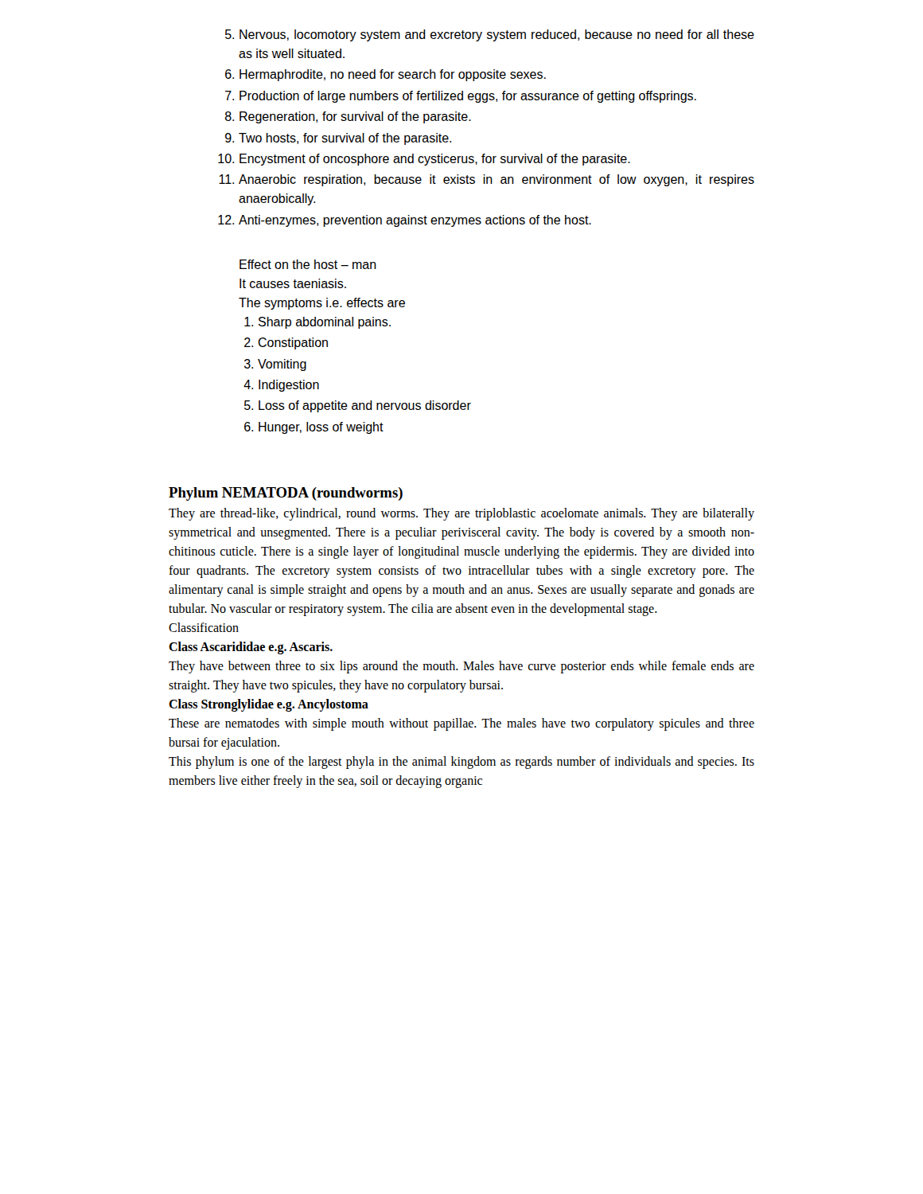Nervous, locomotory system and excretory system reduced, because no need for all these as its well situated.
Hermaphrodite, no need for search for opposite sexes.
Production of large numbers of fertilized eggs, for assurance of getting offsprings.
Regeneration, for survival of the parasite.
Two hosts, for survival of the parasite.
Encystment of oncosphore and cysticerus, for survival of the parasite.
Anaerobic respiration, because it exists in an environment of low oxygen, it respires anaerobically.
Anti-enzymes, prevention against enzymes actions of the host.
Effect on the host – man
It causes taeniasis.
The symptoms i.e. effects are
Sharp abdominal pains.
Constipation
Vomiting
Indigestion
Loss of appetite and nervous disorder
Hunger, loss of weight
Phylum NEMATODA (roundworms)
They are thread-like, cylindrical, round worms. They are triploblastic acoelomate animals. They are bilaterally symmetrical and unsegmented. There is a peculiar perivisceral cavity. The body is covered by a smooth non-chitinous cuticle. There is a single layer of longitudinal muscle underlying the epidermis. They are divided into four quadrants. The excretory system consists of two intracellular tubes with a single excretory pore. The alimentary canal is simple straight and opens by a mouth and an anus. Sexes are usually separate and gonads are tubular. No vascular or respiratory system. The cilia are absent even in the developmental stage.
Classification
Class Ascarididae e.g. Ascaris.
They have between three to six lips around the mouth. Males have curve posterior ends while female ends are straight. They have two spicules, they have no corpulatory bursai.
Class Stronglylidae e.g. Ancylostoma
These are nematodes with simple mouth without papillae. The males have two corpulatory spicules and three bursai for ejaculation.
This phylum is one of the largest phyla in the animal kingdom as regards number of individuals and species. Its members live either freely in the sea, soil or decaying organic